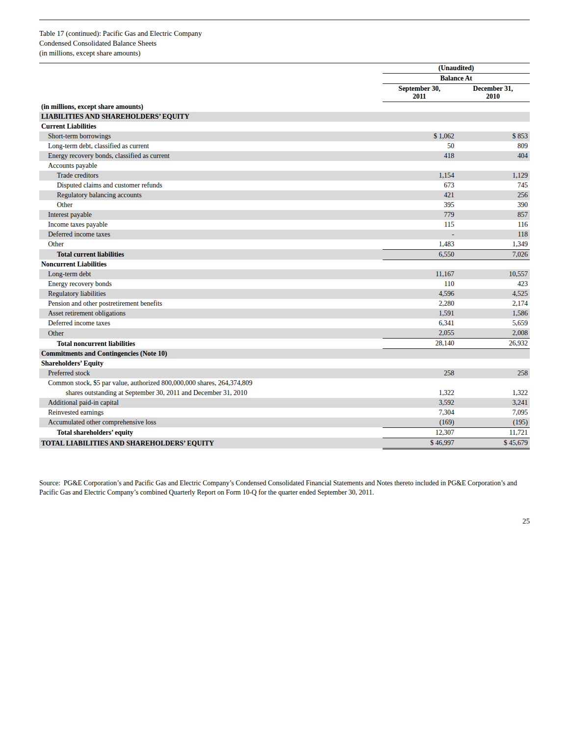Table 17 (continued): Pacific Gas and Electric Company
Condensed Consolidated Balance Sheets
(in millions, except share amounts)
| | (Unaudited) |
| | Balance At |
| | September 30, 2011 | December 31, 2010 |
| (in millions, except share amounts) | | |
| LIABILITIES AND SHAREHOLDERS’ EQUITY | | |
| Current Liabilities | | |
| Short-term borrowings | $ 1,062 | $ 853 |
| Long-term debt, classified as current | 50 | 809 |
| Energy recovery bonds, classified as current | 418 | 404 |
| Accounts payable | | |
| Trade creditors | 1,154 | 1,129 |
| Disputed claims and customer refunds | 673 | 745 |
| Regulatory balancing accounts | 421 | 256 |
| Other | 395 | 390 |
| Interest payable | 779 | 857 |
| Income taxes payable | 115 | 116 |
| Deferred income taxes | - | 118 |
| Other | 1,483 | 1,349 |
| Total current liabilities | 6,550 | 7,026 |
| Noncurrent Liabilities | | |
| Long-term debt | 11,167 | 10,557 |
| Energy recovery bonds | 110 | 423 |
| Regulatory liabilities | 4,596 | 4,525 |
| Pension and other postretirement benefits | 2,280 | 2,174 |
| Asset retirement obligations | 1,591 | 1,586 |
| Deferred income taxes | 6,341 | 5,659 |
| Other | 2,055 | 2,008 |
| Total noncurrent liabilities | 28,140 | 26,932 |
| Commitments and Contingencies (Note 10) | | |
| Shareholders’ Equity | | |
| Preferred stock | 258 | 258 |
| Common stock, $5 par value, authorized 800,000,000 shares, 264,374,809 | | |
| shares outstanding at September 30, 2011 and December 31, 2010 | 1,322 | 1,322 |
| Additional paid-in capital | 3,592 | 3,241 |
| Reinvested earnings | 7,304 | 7,095 |
| Accumulated other comprehensive loss | (169) | (195) |
| Total shareholders’ equity | 12,307 | 11,721 |
| TOTAL LIABILITIES AND SHAREHOLDERS’ EQUITY | $ 46,997 | $ 45,679 |
Source: PG&E Corporation’s and Pacific Gas and Electric Company’s Condensed Consolidated Financial Statements and Notes thereto included in PG&E Corporation’s and Pacific Gas and Electric Company’s combined Quarterly Report on Form 10-Q for the quarter ended September 30, 2011.
25